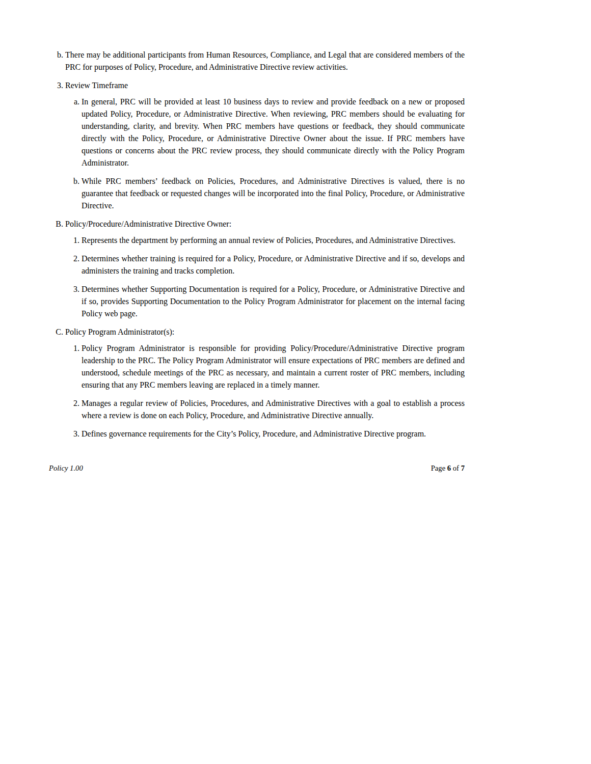There may be additional participants from Human Resources, Compliance, and Legal that are considered members of the PRC for purposes of Policy, Procedure, and Administrative Directive review activities.
Review Timeframe
In general, PRC will be provided at least 10 business days to review and provide feedback on a new or proposed updated Policy, Procedure, or Administrative Directive. When reviewing, PRC members should be evaluating for understanding, clarity, and brevity. When PRC members have questions or feedback, they should communicate directly with the Policy, Procedure, or Administrative Directive Owner about the issue. If PRC members have questions or concerns about the PRC review process, they should communicate directly with the Policy Program Administrator.
While PRC members’ feedback on Policies, Procedures, and Administrative Directives is valued, there is no guarantee that feedback or requested changes will be incorporated into the final Policy, Procedure, or Administrative Directive.
Policy/Procedure/Administrative Directive Owner:
Represents the department by performing an annual review of Policies, Procedures, and Administrative Directives.
Determines whether training is required for a Policy, Procedure, or Administrative Directive and if so, develops and administers the training and tracks completion.
Determines whether Supporting Documentation is required for a Policy, Procedure, or Administrative Directive and if so, provides Supporting Documentation to the Policy Program Administrator for placement on the internal facing Policy web page.
Policy Program Administrator(s):
Policy Program Administrator is responsible for providing Policy/Procedure/Administrative Directive program leadership to the PRC. The Policy Program Administrator will ensure expectations of PRC members are defined and understood, schedule meetings of the PRC as necessary, and maintain a current roster of PRC members, including ensuring that any PRC members leaving are replaced in a timely manner.
Manages a regular review of Policies, Procedures, and Administrative Directives with a goal to establish a process where a review is done on each Policy, Procedure, and Administrative Directive annually.
Defines governance requirements for the City’s Policy, Procedure, and Administrative Directive program.
Policy 1.00
Page 6 of 7